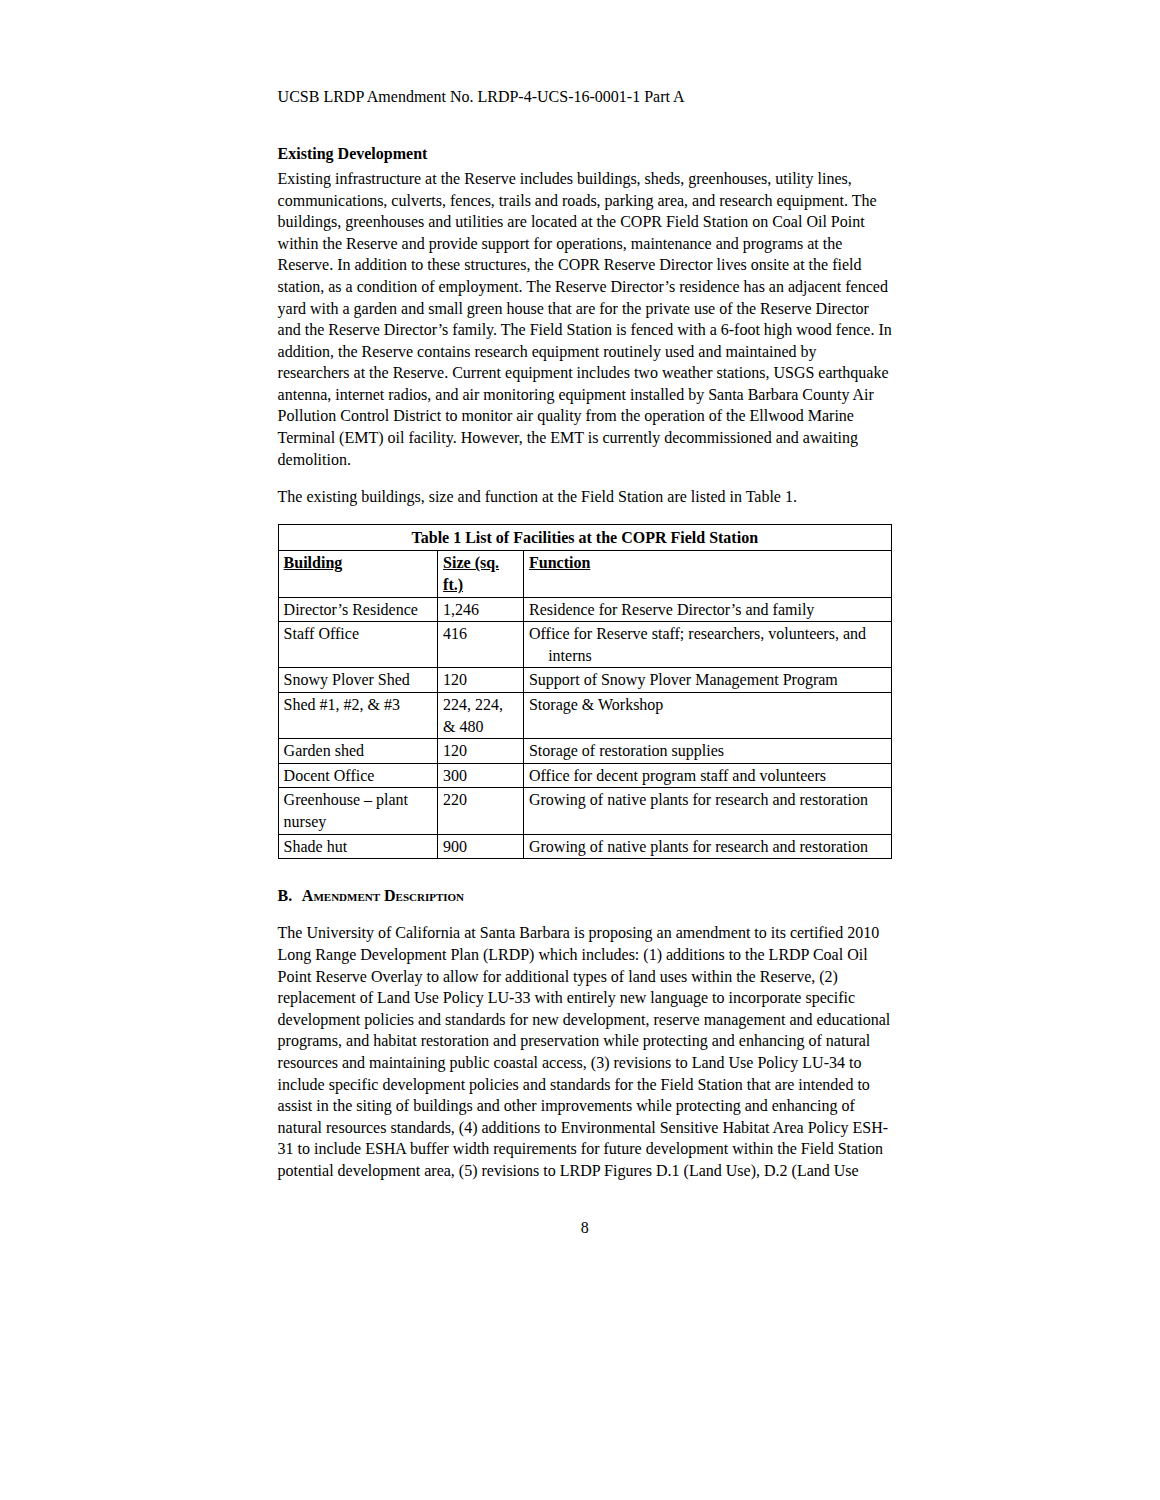UCSB LRDP Amendment No. LRDP-4-UCS-16-0001-1 Part A
Existing Development
Existing infrastructure at the Reserve includes buildings, sheds, greenhouses, utility lines, communications, culverts, fences, trails and roads, parking area, and research equipment. The buildings, greenhouses and utilities are located at the COPR Field Station on Coal Oil Point within the Reserve and provide support for operations, maintenance and programs at the Reserve. In addition to these structures, the COPR Reserve Director lives onsite at the field station, as a condition of employment. The Reserve Director’s residence has an adjacent fenced yard with a garden and small green house that are for the private use of the Reserve Director and the Reserve Director’s family. The Field Station is fenced with a 6-foot high wood fence. In addition, the Reserve contains research equipment routinely used and maintained by researchers at the Reserve. Current equipment includes two weather stations, USGS earthquake antenna, internet radios, and air monitoring equipment installed by Santa Barbara County Air Pollution Control District to monitor air quality from the operation of the Ellwood Marine Terminal (EMT) oil facility. However, the EMT is currently decommissioned and awaiting demolition.
The existing buildings, size and function at the Field Station are listed in Table 1.
Table 1 List of Facilities at the COPR Field Station
| Building | Size (sq. ft.) | Function |
| --- | --- | --- |
| Director’s Residence | 1,246 | Residence for Reserve Director’s and family |
| Staff Office | 416 | Office for Reserve staff; researchers, volunteers, and interns |
| Snowy Plover Shed | 120 | Support of Snowy Plover Management Program |
| Shed #1, #2, & #3 | 224, 224, & 480 | Storage & Workshop |
| Garden shed | 120 | Storage of restoration supplies |
| Docent Office | 300 | Office for decent program staff and volunteers |
| Greenhouse – plant nursey | 220 | Growing of native plants for research and restoration |
| Shade hut | 900 | Growing of native plants for research and restoration |
B. Amendment Description
The University of California at Santa Barbara is proposing an amendment to its certified 2010 Long Range Development Plan (LRDP) which includes: (1) additions to the LRDP Coal Oil Point Reserve Overlay to allow for additional types of land uses within the Reserve, (2) replacement of Land Use Policy LU-33 with entirely new language to incorporate specific development policies and standards for new development, reserve management and educational programs, and habitat restoration and preservation while protecting and enhancing of natural resources and maintaining public coastal access, (3) revisions to Land Use Policy LU-34 to include specific development policies and standards for the Field Station that are intended to assist in the siting of buildings and other improvements while protecting and enhancing of natural resources standards, (4) additions to Environmental Sensitive Habitat Area Policy ESH-31 to include ESHA buffer width requirements for future development within the Field Station potential development area, (5) revisions to LRDP Figures D.1 (Land Use), D.2 (Land Use
8